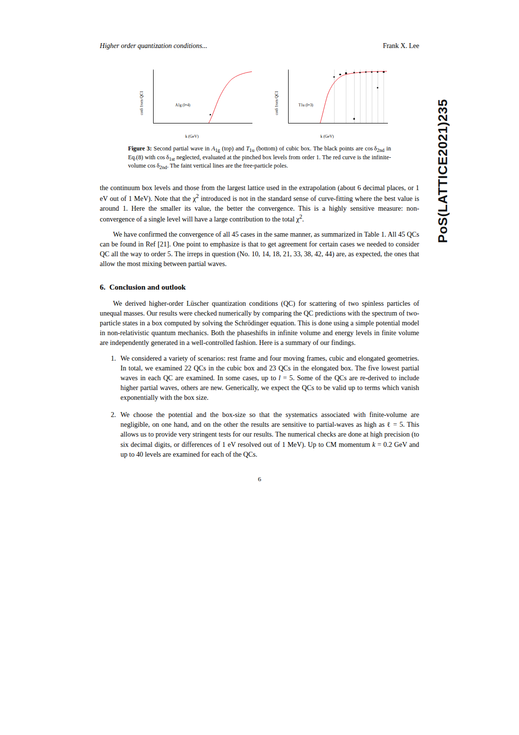Higher order quantization conditions...
Frank X. Lee
PoS(LATTICE2021)235
cotδ from QC1
0
−50
−100
−150
−200
−250
−300
0.06
0.08
0.10
0.12
0.14
0.16
0.18
0.20
A1g (l=4)
k (GeV)
cotδ from QC1
0
−200
−400
−600
−800
−1000
−1200
0.05
0.10
0.15
0.20
T1u (l=3)
k (GeV)
Figure 3: Second partial wave in A1g (top) and T1u (bottom) of cubic box. The black points are cos δ2nd in Eq.(8) with cos δ1st neglected, evaluated at the pinched box levels from order 1. The red curve is the infinite-volume cos δ2nd. The faint vertical lines are the free-particle poles.
the continuum box levels and those from the largest lattice used in the extrapolation (about 6 decimal places, or 1 eV out of 1 MeV). Note that the χ2 introduced is not in the standard sense of curve-fitting where the best value is around 1. Here the smaller its value, the better the convergence. This is a highly sensitive measure: non-convergence of a single level will have a large contribution to the total χ2.
We have confirmed the convergence of all 45 cases in the same manner, as summarized in Table 1. All 45 QCs can be found in Ref [21]. One point to emphasize is that to get agreement for certain cases we needed to consider QC all the way to order 5. The irreps in question (No. 10, 14, 18, 21, 33, 38, 42, 44) are, as expected, the ones that allow the most mixing between partial waves.
6. Conclusion and outlook
We derived higher-order Lüscher quantization conditions (QC) for scattering of two spinless particles of unequal masses. Our results were checked numerically by comparing the QC predictions with the spectrum of two-particle states in a box computed by solving the Schrödinger equation. This is done using a simple potential model in non-relativistic quantum mechanics. Both the phaseshifts in infinite volume and energy levels in finite volume are independently generated in a well-controlled fashion. Here is a summary of our findings.
We considered a variety of scenarios: rest frame and four moving frames, cubic and elongated geometries. In total, we examined 22 QCs in the cubic box and 23 QCs in the elongated box. The five lowest partial waves in each QC are examined. In some cases, up to l = 5. Some of the QCs are re-derived to include higher partial waves, others are new. Generically, we expect the QCs to be valid up to terms which vanish exponentially with the box size.
We choose the potential and the box-size so that the systematics associated with finite-volume are negligible, on one hand, and on the other the results are sensitive to partial-waves as high as ℓ = 5. This allows us to provide very stringent tests for our results. The numerical checks are done at high precision (to six decimal digits, or differences of 1 eV resolved out of 1 MeV). Up to CM momentum k = 0.2 GeV and up to 40 levels are examined for each of the QCs.
6